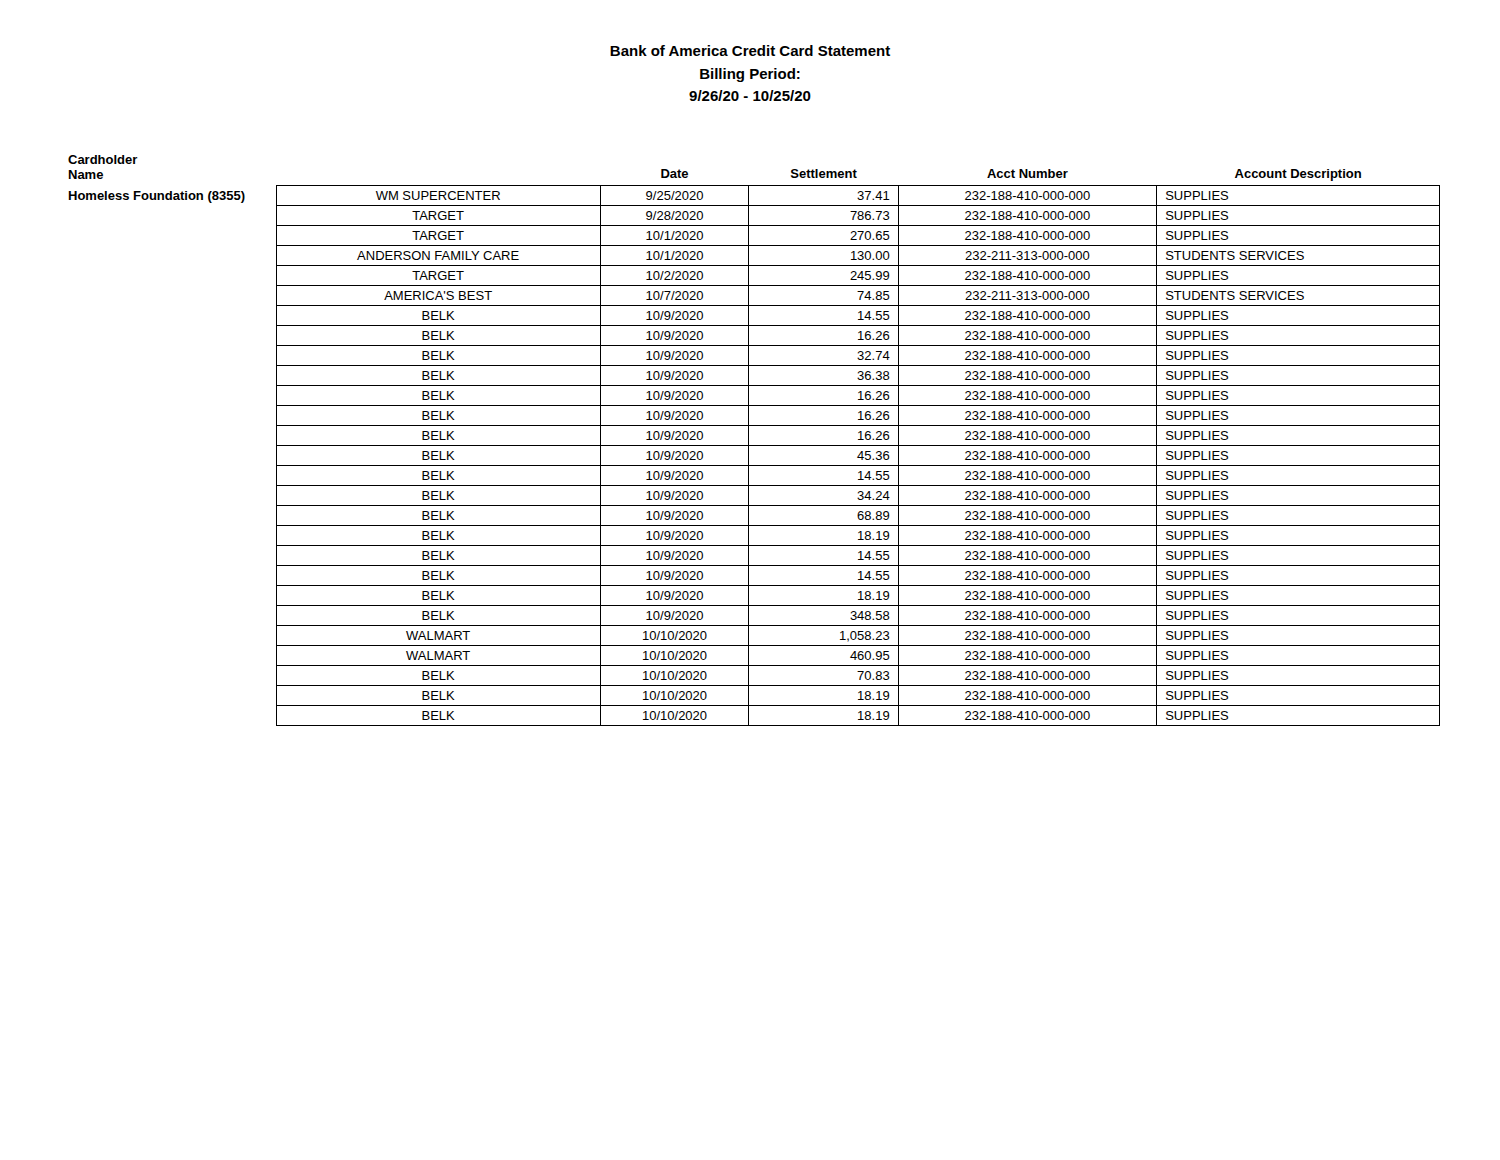Bank of America Credit Card Statement
Billing Period:
9/26/20 - 10/25/20
| Cardholder Name | | Date | Settlement | Acct Number | Account Description |
| --- | --- | --- | --- | --- | --- |
| Homeless Foundation (8355) | WM SUPERCENTER | 9/25/2020 | 37.41 | 232-188-410-000-000 | SUPPLIES |
| | TARGET | 9/28/2020 | 786.73 | 232-188-410-000-000 | SUPPLIES |
| | TARGET | 10/1/2020 | 270.65 | 232-188-410-000-000 | SUPPLIES |
| | ANDERSON FAMILY CARE | 10/1/2020 | 130.00 | 232-211-313-000-000 | STUDENTS SERVICES |
| | TARGET | 10/2/2020 | 245.99 | 232-188-410-000-000 | SUPPLIES |
| | AMERICA'S BEST | 10/7/2020 | 74.85 | 232-211-313-000-000 | STUDENTS SERVICES |
| | BELK | 10/9/2020 | 14.55 | 232-188-410-000-000 | SUPPLIES |
| | BELK | 10/9/2020 | 16.26 | 232-188-410-000-000 | SUPPLIES |
| | BELK | 10/9/2020 | 32.74 | 232-188-410-000-000 | SUPPLIES |
| | BELK | 10/9/2020 | 36.38 | 232-188-410-000-000 | SUPPLIES |
| | BELK | 10/9/2020 | 16.26 | 232-188-410-000-000 | SUPPLIES |
| | BELK | 10/9/2020 | 16.26 | 232-188-410-000-000 | SUPPLIES |
| | BELK | 10/9/2020 | 16.26 | 232-188-410-000-000 | SUPPLIES |
| | BELK | 10/9/2020 | 45.36 | 232-188-410-000-000 | SUPPLIES |
| | BELK | 10/9/2020 | 14.55 | 232-188-410-000-000 | SUPPLIES |
| | BELK | 10/9/2020 | 34.24 | 232-188-410-000-000 | SUPPLIES |
| | BELK | 10/9/2020 | 68.89 | 232-188-410-000-000 | SUPPLIES |
| | BELK | 10/9/2020 | 18.19 | 232-188-410-000-000 | SUPPLIES |
| | BELK | 10/9/2020 | 14.55 | 232-188-410-000-000 | SUPPLIES |
| | BELK | 10/9/2020 | 14.55 | 232-188-410-000-000 | SUPPLIES |
| | BELK | 10/9/2020 | 18.19 | 232-188-410-000-000 | SUPPLIES |
| | BELK | 10/9/2020 | 348.58 | 232-188-410-000-000 | SUPPLIES |
| | WALMART | 10/10/2020 | 1,058.23 | 232-188-410-000-000 | SUPPLIES |
| | WALMART | 10/10/2020 | 460.95 | 232-188-410-000-000 | SUPPLIES |
| | BELK | 10/10/2020 | 70.83 | 232-188-410-000-000 | SUPPLIES |
| | BELK | 10/10/2020 | 18.19 | 232-188-410-000-000 | SUPPLIES |
| | BELK | 10/10/2020 | 18.19 | 232-188-410-000-000 | SUPPLIES |